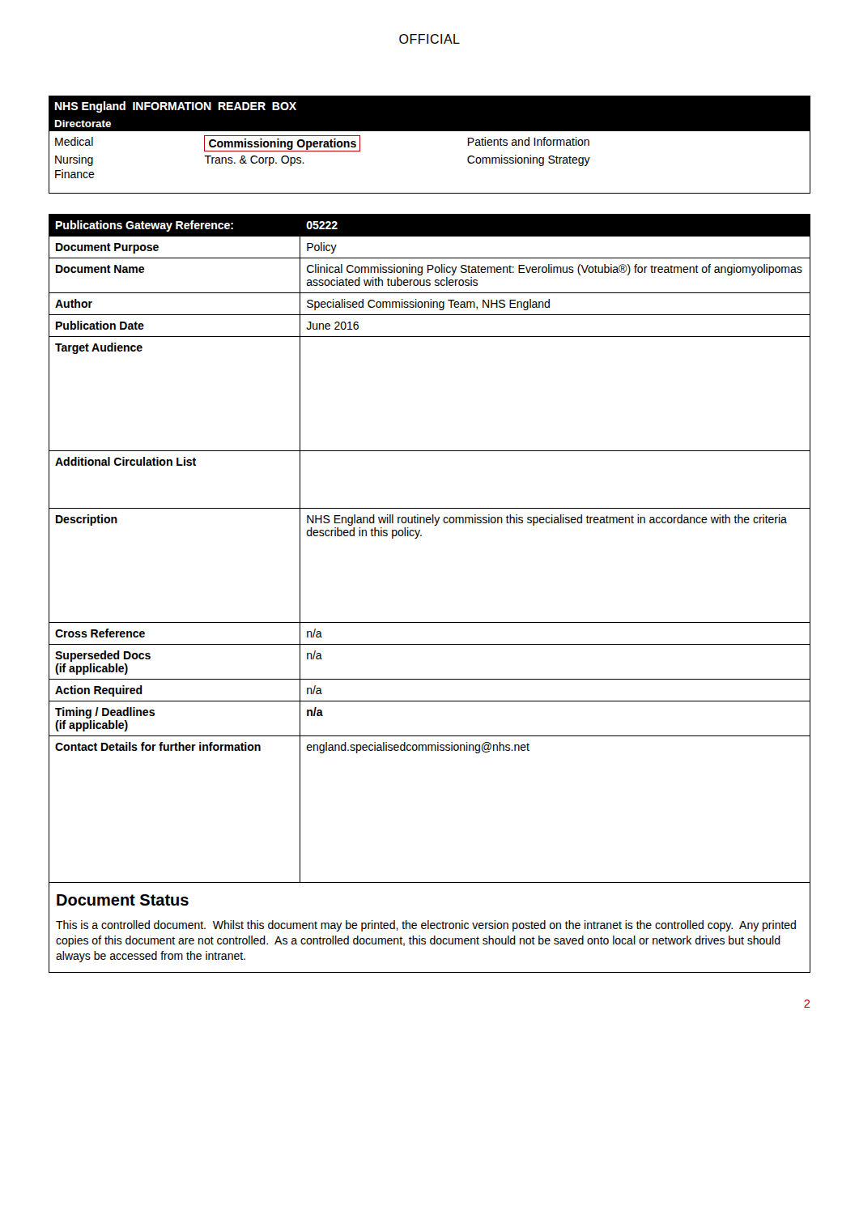OFFICIAL
NHS England INFORMATION READER BOX
Directorate
| Medical | Commissioning Operations | Patients and Information |
| Nursing | Trans. & Corp. Ops. | Commissioning Strategy |
| Finance | | |
| Publications Gateway Reference: | 05222 |
| Document Purpose | Policy |
| Document Name | Clinical Commissioning Policy Statement: Everolimus (Votubia®) for treatment of angiomyolipomas associated with tuberous sclerosis |
| Author | Specialised Commissioning Team, NHS England |
| Publication Date | June 2016 |
| Target Audience | |
| Additional Circulation List | |
| Description | NHS England will routinely commission this specialised treatment in accordance with the criteria described in this policy. |
| Cross Reference | n/a |
| Superseded Docs (if applicable) | n/a |
| Action Required | n/a |
| Timing / Deadlines (if applicable) | n/a |
| Contact Details for further information | england.specialisedcommissioning@nhs.net |
Document Status
This is a controlled document. Whilst this document may be printed, the electronic version posted on the intranet is the controlled copy. Any printed copies of this document are not controlled. As a controlled document, this document should not be saved onto local or network drives but should always be accessed from the intranet.
2